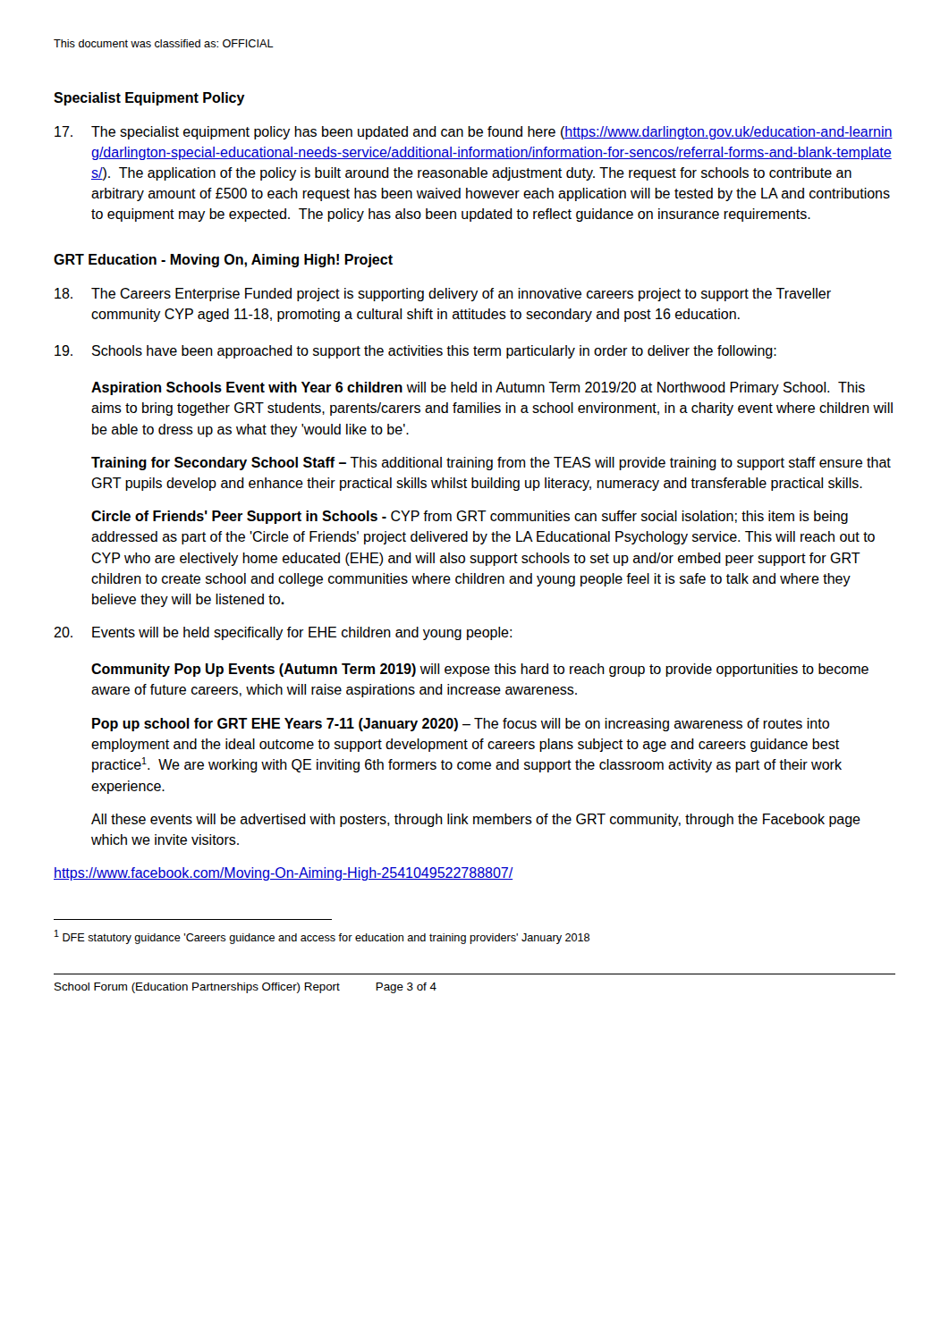This document was classified as: OFFICIAL
Specialist Equipment Policy
17. The specialist equipment policy has been updated and can be found here (https://www.darlington.gov.uk/education-and-learning/darlington-special-educational-needs-service/additional-information/information-for-sencos/referral-forms-and-blank-templates/). The application of the policy is built around the reasonable adjustment duty. The request for schools to contribute an arbitrary amount of £500 to each request has been waived however each application will be tested by the LA and contributions to equipment may be expected. The policy has also been updated to reflect guidance on insurance requirements.
GRT Education - Moving On, Aiming High! Project
18. The Careers Enterprise Funded project is supporting delivery of an innovative careers project to support the Traveller community CYP aged 11-18, promoting a cultural shift in attitudes to secondary and post 16 education.
19. Schools have been approached to support the activities this term particularly in order to deliver the following:
Aspiration Schools Event with Year 6 children will be held in Autumn Term 2019/20 at Northwood Primary School. This aims to bring together GRT students, parents/carers and families in a school environment, in a charity event where children will be able to dress up as what they 'would like to be'.
Training for Secondary School Staff – This additional training from the TEAS will provide training to support staff ensure that GRT pupils develop and enhance their practical skills whilst building up literacy, numeracy and transferable practical skills.
Circle of Friends' Peer Support in Schools - CYP from GRT communities can suffer social isolation; this item is being addressed as part of the 'Circle of Friends' project delivered by the LA Educational Psychology service. This will reach out to CYP who are electively home educated (EHE) and will also support schools to set up and/or embed peer support for GRT children to create school and college communities where children and young people feel it is safe to talk and where they believe they will be listened to.
20. Events will be held specifically for EHE children and young people:
Community Pop Up Events (Autumn Term 2019) will expose this hard to reach group to provide opportunities to become aware of future careers, which will raise aspirations and increase awareness.
Pop up school for GRT EHE Years 7-11 (January 2020) – The focus will be on increasing awareness of routes into employment and the ideal outcome to support development of careers plans subject to age and careers guidance best practice1. We are working with QE inviting 6th formers to come and support the classroom activity as part of their work experience.
All these events will be advertised with posters, through link members of the GRT community, through the Facebook page which we invite visitors.
https://www.facebook.com/Moving-On-Aiming-High-2541049522788807/
1 DFE statutory guidance 'Careers guidance and access for education and training providers' January 2018
School Forum (Education Partnerships Officer) Report Page 3 of 4